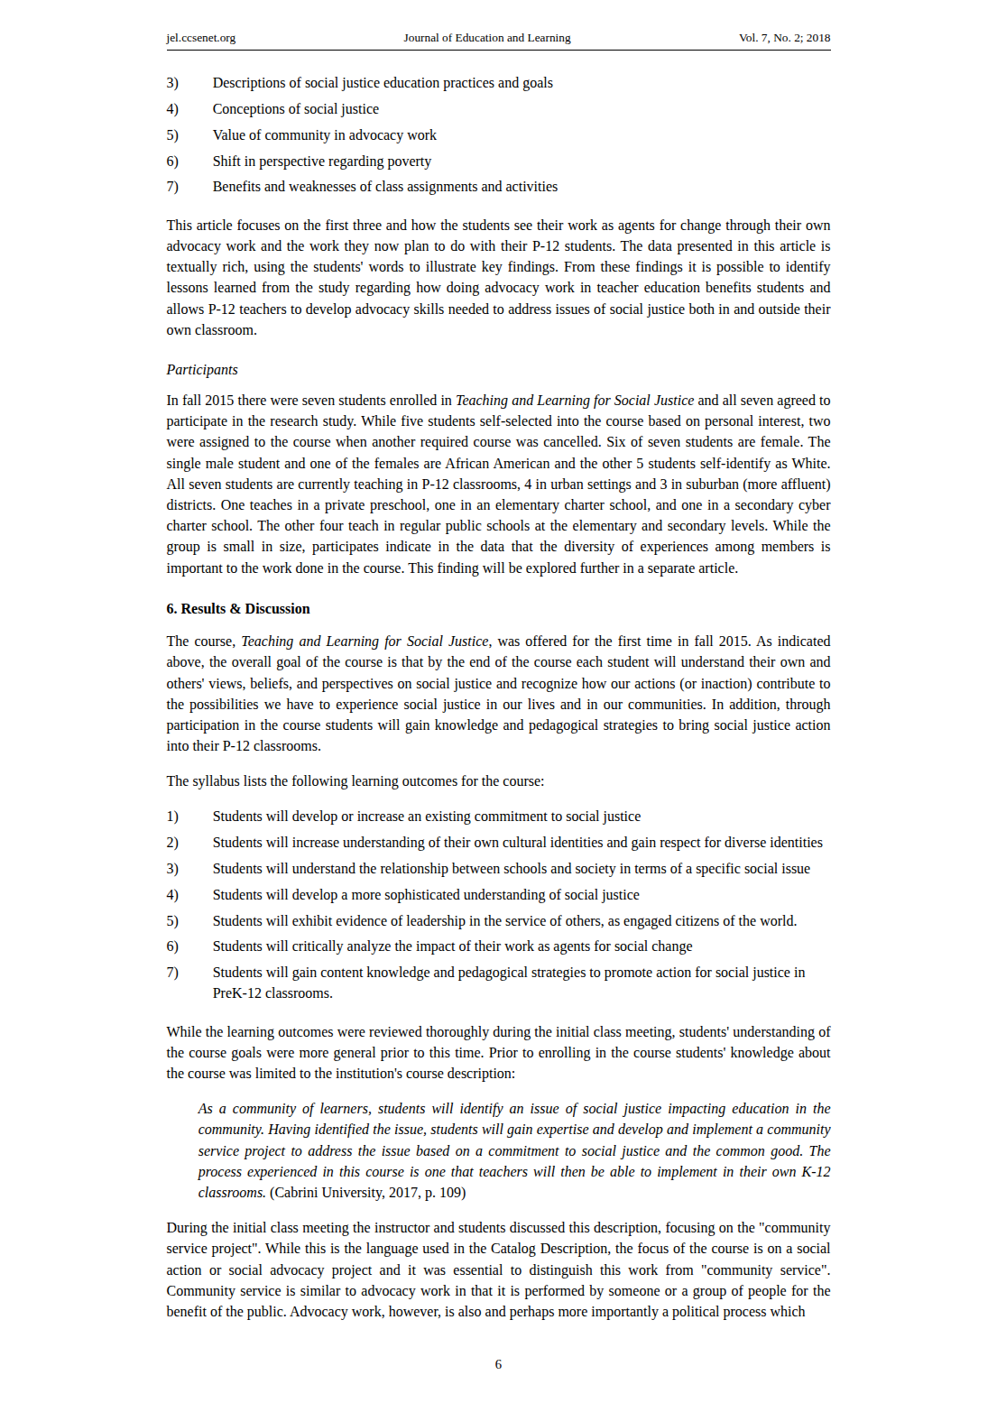jel.ccsenet.org
Journal of Education and Learning
Vol. 7, No. 2; 2018
3) Descriptions of social justice education practices and goals
4) Conceptions of social justice
5) Value of community in advocacy work
6) Shift in perspective regarding poverty
7) Benefits and weaknesses of class assignments and activities
This article focuses on the first three and how the students see their work as agents for change through their own advocacy work and the work they now plan to do with their P-12 students. The data presented in this article is textually rich, using the students' words to illustrate key findings. From these findings it is possible to identify lessons learned from the study regarding how doing advocacy work in teacher education benefits students and allows P-12 teachers to develop advocacy skills needed to address issues of social justice both in and outside their own classroom.
Participants
In fall 2015 there were seven students enrolled in Teaching and Learning for Social Justice and all seven agreed to participate in the research study. While five students self-selected into the course based on personal interest, two were assigned to the course when another required course was cancelled. Six of seven students are female. The single male student and one of the females are African American and the other 5 students self-identify as White. All seven students are currently teaching in P-12 classrooms, 4 in urban settings and 3 in suburban (more affluent) districts. One teaches in a private preschool, one in an elementary charter school, and one in a secondary cyber charter school. The other four teach in regular public schools at the elementary and secondary levels. While the group is small in size, participates indicate in the data that the diversity of experiences among members is important to the work done in the course. This finding will be explored further in a separate article.
6. Results & Discussion
The course, Teaching and Learning for Social Justice, was offered for the first time in fall 2015. As indicated above, the overall goal of the course is that by the end of the course each student will understand their own and others' views, beliefs, and perspectives on social justice and recognize how our actions (or inaction) contribute to the possibilities we have to experience social justice in our lives and in our communities. In addition, through participation in the course students will gain knowledge and pedagogical strategies to bring social justice action into their P-12 classrooms.
The syllabus lists the following learning outcomes for the course:
1) Students will develop or increase an existing commitment to social justice
2) Students will increase understanding of their own cultural identities and gain respect for diverse identities
3) Students will understand the relationship between schools and society in terms of a specific social issue
4) Students will develop a more sophisticated understanding of social justice
5) Students will exhibit evidence of leadership in the service of others, as engaged citizens of the world.
6) Students will critically analyze the impact of their work as agents for social change
7) Students will gain content knowledge and pedagogical strategies to promote action for social justice in PreK-12 classrooms.
While the learning outcomes were reviewed thoroughly during the initial class meeting, students' understanding of the course goals were more general prior to this time. Prior to enrolling in the course students' knowledge about the course was limited to the institution's course description:
As a community of learners, students will identify an issue of social justice impacting education in the community. Having identified the issue, students will gain expertise and develop and implement a community service project to address the issue based on a commitment to social justice and the common good. The process experienced in this course is one that teachers will then be able to implement in their own K-12 classrooms. (Cabrini University, 2017, p. 109)
During the initial class meeting the instructor and students discussed this description, focusing on the "community service project". While this is the language used in the Catalog Description, the focus of the course is on a social action or social advocacy project and it was essential to distinguish this work from "community service". Community service is similar to advocacy work in that it is performed by someone or a group of people for the benefit of the public. Advocacy work, however, is also and perhaps more importantly a political process which
6